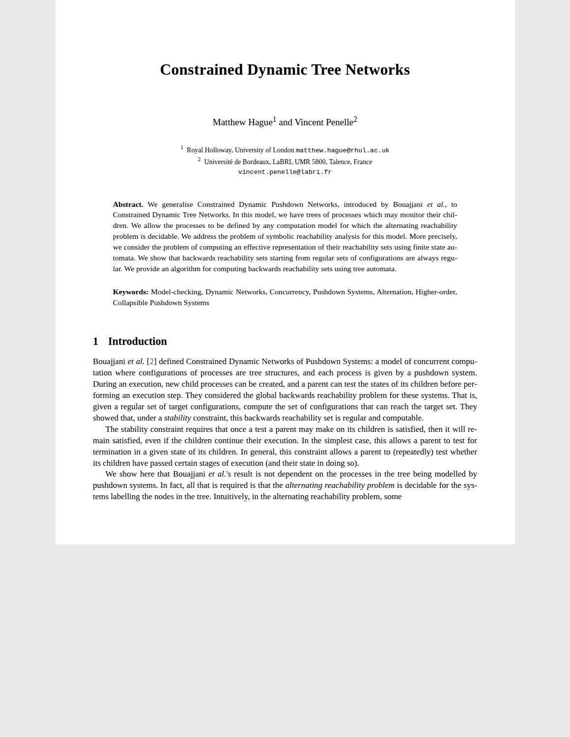Constrained Dynamic Tree Networks
Matthew Hague1 and Vincent Penelle2
1 Royal Holloway, University of London matthew.hague@rhul.ac.uk
2 Université de Bordeaux, LaBRI, UMR 5800, Talence, France
vincent.penelle@labri.fr
Abstract. We generalise Constrained Dynamic Pushdown Networks, introduced by Bouajjani et al., to Constrained Dynamic Tree Networks. In this model, we have trees of processes which may monitor their children. We allow the processes to be defined by any computation model for which the alternating reachability problem is decidable. We address the problem of symbolic reachability analysis for this model. More precisely, we consider the problem of computing an effective representation of their reachability sets using finite state automata. We show that backwards reachability sets starting from regular sets of configurations are always regular. We provide an algorithm for computing backwards reachability sets using tree automata.
Keywords: Model-checking, Dynamic Networks, Concurrency, Pushdown Systems, Alternation, Higher-order, Collapsible Pushdown Systems
1 Introduction
Bouajjani et al. [2] defined Constrained Dynamic Networks of Pushdown Systems: a model of concurrent computation where configurations of processes are tree structures, and each process is given by a pushdown system. During an execution, new child processes can be created, and a parent can test the states of its children before performing an execution step. They considered the global backwards reachability problem for these systems. That is, given a regular set of target configurations, compute the set of configurations that can reach the target set. They showed that, under a stability constraint, this backwards reachability set is regular and computable.
The stability constraint requires that once a test a parent may make on its children is satisfied, then it will remain satisfied, even if the children continue their execution. In the simplest case, this allows a parent to test for termination in a given state of its children. In general, this constraint allows a parent to (repeatedly) test whether its children have passed certain stages of execution (and their state in doing so).
We show here that Bouajjani et al.'s result is not dependent on the processes in the tree being modelled by pushdown systems. In fact, all that is required is that the alternating reachability problem is decidable for the systems labelling the nodes in the tree. Intuitively, in the alternating reachability problem, some